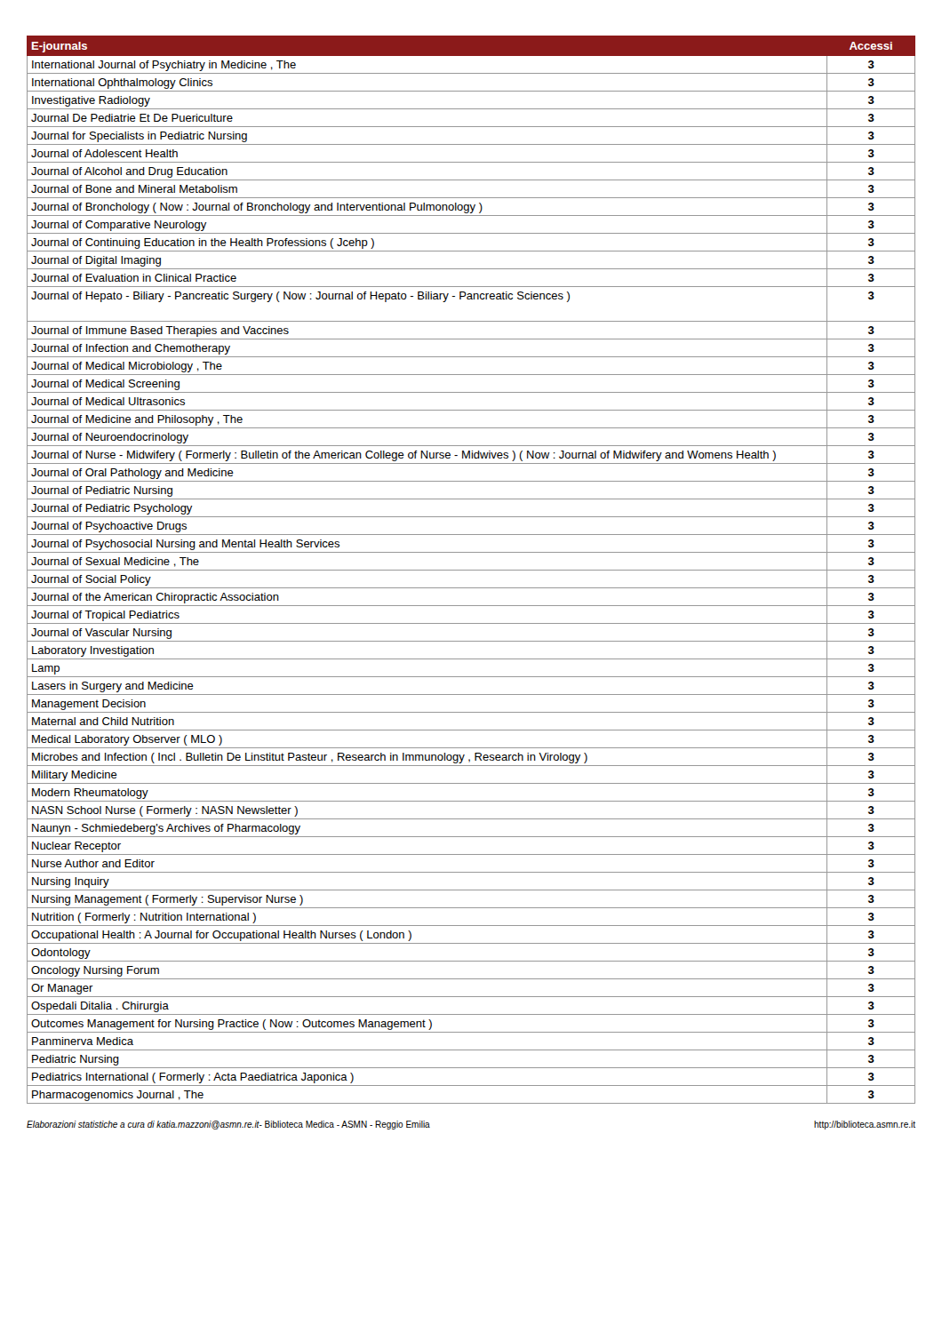| E-journals | Accessi |
| --- | --- |
| International Journal of Psychiatry in Medicine , The | 3 |
| International Ophthalmology Clinics | 3 |
| Investigative Radiology | 3 |
| Journal De Pediatrie Et De Puericulture | 3 |
| Journal for Specialists in Pediatric Nursing | 3 |
| Journal of Adolescent Health | 3 |
| Journal of Alcohol and Drug Education | 3 |
| Journal of Bone and Mineral Metabolism | 3 |
| Journal of Bronchology ( Now : Journal of Bronchology and Interventional Pulmonology ) | 3 |
| Journal of Comparative Neurology | 3 |
| Journal of Continuing Education in the Health Professions ( Jcehp ) | 3 |
| Journal of Digital Imaging | 3 |
| Journal of Evaluation in Clinical Practice | 3 |
| Journal of Hepato - Biliary - Pancreatic Surgery ( Now : Journal of Hepato - Biliary - Pancreatic Sciences ) | 3 |
| Journal of Immune Based Therapies and Vaccines | 3 |
| Journal of Infection and Chemotherapy | 3 |
| Journal of Medical Microbiology , The | 3 |
| Journal of Medical Screening | 3 |
| Journal of Medical Ultrasonics | 3 |
| Journal of Medicine and Philosophy , The | 3 |
| Journal of Neuroendocrinology | 3 |
| Journal of Nurse - Midwifery ( Formerly : Bulletin of the American College of Nurse - Midwives ) ( Now : Journal of Midwifery and Womens Health ) | 3 |
| Journal of Oral Pathology and Medicine | 3 |
| Journal of Pediatric Nursing | 3 |
| Journal of Pediatric Psychology | 3 |
| Journal of Psychoactive Drugs | 3 |
| Journal of Psychosocial Nursing and Mental Health Services | 3 |
| Journal of Sexual Medicine , The | 3 |
| Journal of Social Policy | 3 |
| Journal of the American Chiropractic Association | 3 |
| Journal of Tropical Pediatrics | 3 |
| Journal of Vascular Nursing | 3 |
| Laboratory Investigation | 3 |
| Lamp | 3 |
| Lasers in Surgery and Medicine | 3 |
| Management Decision | 3 |
| Maternal and Child Nutrition | 3 |
| Medical Laboratory Observer ( MLO ) | 3 |
| Microbes and Infection ( Incl . Bulletin De Linstitut Pasteur , Research in Immunology , Research in Virology ) | 3 |
| Military Medicine | 3 |
| Modern Rheumatology | 3 |
| NASN School Nurse ( Formerly : NASN Newsletter ) | 3 |
| Naunyn - Schmiedeberg's Archives of Pharmacology | 3 |
| Nuclear Receptor | 3 |
| Nurse Author and Editor | 3 |
| Nursing Inquiry | 3 |
| Nursing Management ( Formerly : Supervisor Nurse ) | 3 |
| Nutrition ( Formerly : Nutrition International ) | 3 |
| Occupational Health : A Journal for Occupational Health Nurses ( London ) | 3 |
| Odontology | 3 |
| Oncology Nursing Forum | 3 |
| Or Manager | 3 |
| Ospedali Ditalia . Chirurgia | 3 |
| Outcomes Management for Nursing Practice ( Now : Outcomes Management ) | 3 |
| Panminerva Medica | 3 |
| Pediatric Nursing | 3 |
| Pediatrics International ( Formerly : Acta Paediatrica Japonica ) | 3 |
| Pharmacogenomics Journal , The | 3 |
Elaborazioni statistiche a cura di katia.mazzoni@asmn.re.it- Biblioteca Medica - ASMN - Reggio Emilia
http://biblioteca.asmn.re.it